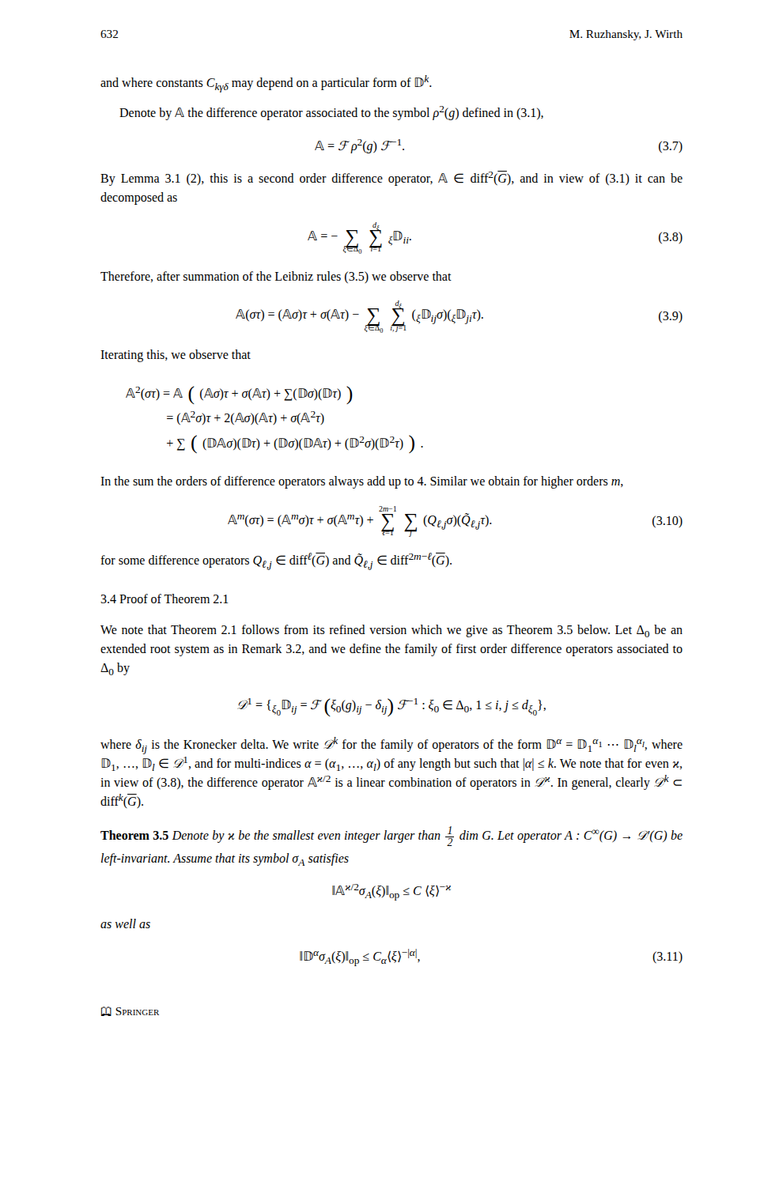632 M. Ruzhansky, J. Wirth
and where constants Ckγδ may depend on a particular form of 𝔻k.
Denote by 𝔸 the difference operator associated to the symbol ρ2(g) defined in (3.1),
𝔸 = ℱ ρ2(g) ℱ−1. (3.7)
By Lemma 3.1 (2), this is a second order difference operator, 𝔸 ∈ diff2(G), and in view of (3.1) it can be decomposed as
𝔸 = − ∑ξ∈Δ0 dξ∑i=1 ξ𝔻ii. (3.8)
Therefore, after summation of the Leibniz rules (3.5) we observe that
𝔸(στ) = (𝔸σ)τ + σ(𝔸τ) − ∑ξ∈Δ0 dξ∑i, j=1 (ξ𝔻ijσ)(ξ𝔻jiτ). (3.9)
Iterating this, we observe that
𝔸2(στ) = 𝔸 ( (𝔸σ)τ + σ(𝔸τ) + ∑(𝔻σ)(𝔻τ) )
= (𝔸2σ)τ + 2(𝔸σ)(𝔸τ) + σ(𝔸2τ)
+ ∑ ( (𝔻𝔸σ)(𝔻τ) + (𝔻σ)(𝔻𝔸τ) + (𝔻2σ)(𝔻2τ) ) .
In the sum the orders of difference operators always add up to 4. Similar we obtain for higher orders m,
𝔸m(στ) = (𝔸mσ)τ + σ(𝔸mτ) + 2m−1∑ℓ=1 ∑j (Qℓ,jσ)(Q̃ℓ,jτ). (3.10)
for some difference operators Qℓ,j ∈ diffℓ(G) and Q̃ℓ,j ∈ diff2m−ℓ(G).
3.4 Proof of Theorem 2.1
We note that Theorem 2.1 follows from its refined version which we give as Theorem 3.5 below. Let Δ0 be an extended root system as in Remark 3.2, and we define the family of first order difference operators associated to Δ0 by
𝒟1 = {ξ0𝔻ij = ℱ (ξ0(g)ij − δij) ℱ−1 : ξ0 ∈ Δ0, 1 ≤ i, j ≤ dξ0},
where δij is the Kronecker delta. We write 𝒟k for the family of operators of the form 𝔻α = 𝔻1α1 ⋯ 𝔻lαl, where 𝔻1, …, 𝔻l ∈ 𝒟1, and for multi-indices α = (α1, …, αl) of any length but such that |α| ≤ k. We note that for even ϰ, in view of (3.8), the difference operator 𝔸ϰ/2 is a linear combination of operators in 𝒟ϰ. In general, clearly 𝒟k ⊂ diffk(G).
Theorem 3.5 Denote by ϰ be the smallest even integer larger than 12 dim G. Let operator A : C∞(G) → 𝒟′(G) be left-invariant. Assume that its symbol σA satisfies
‖𝔸ϰ/2σA(ξ)‖op ≤ C ⟨ξ⟩−ϰ
as well as
‖𝔻ασA(ξ)‖op ≤ Cα⟨ξ⟩−|α|, (3.11)
🕮 Springer